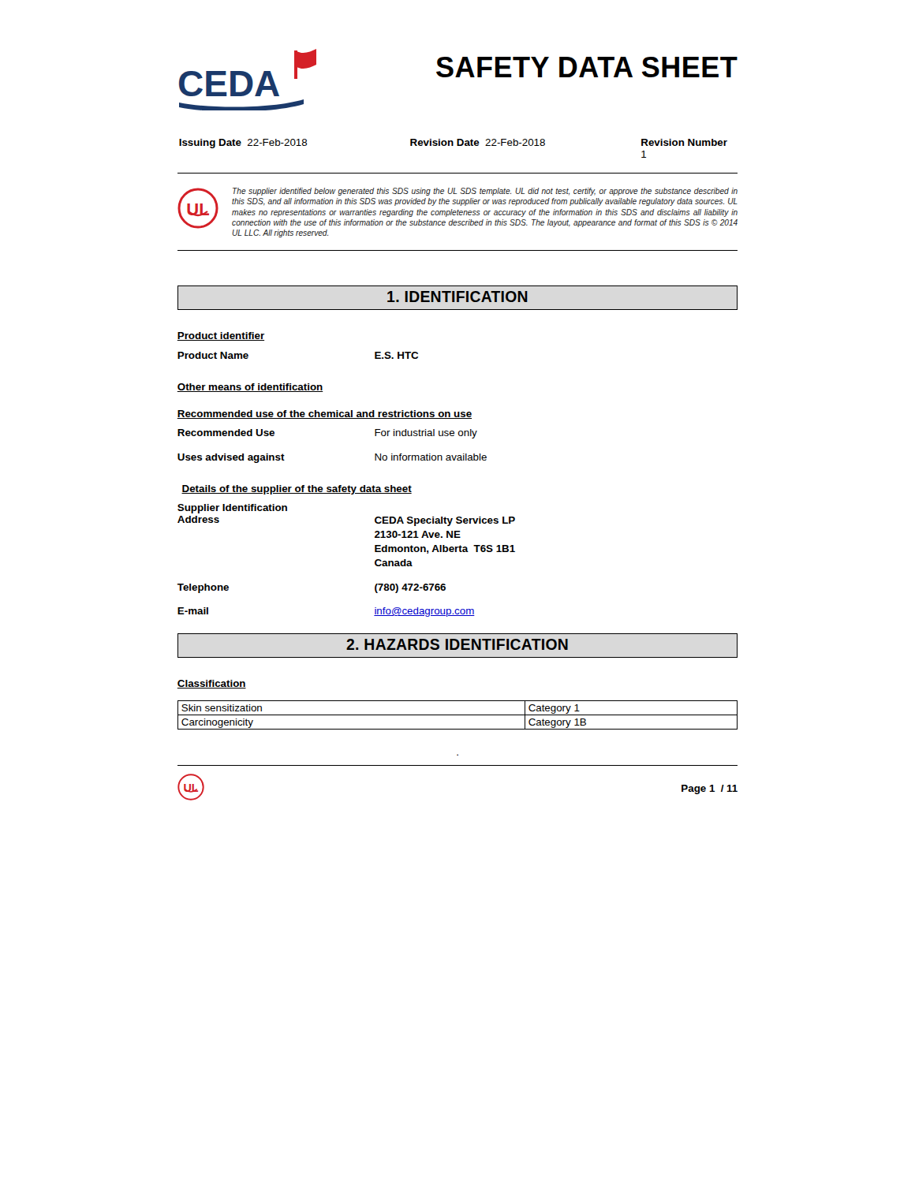CEDA
SAFETY DATA SHEET
Issuing Date 22-Feb-2018
Revision Date 22-Feb-2018
Revision Number 1
UL
The supplier identified below generated this SDS using the UL SDS template. UL did not test, certify, or approve the substance described in this SDS, and all information in this SDS was provided by the supplier or was reproduced from publically available regulatory data sources. UL makes no representations or warranties regarding the completeness or accuracy of the information in this SDS and disclaims all liability in connection with the use of this information or the substance described in this SDS. The layout, appearance and format of this SDS is © 2014 UL LLC. All rights reserved.
1. IDENTIFICATION
Product identifier
Product Name
E.S. HTC
Other means of identification
Recommended use of the chemical and restrictions on use
Recommended Use
For industrial use only
Uses advised against
No information available
Details of the supplier of the safety data sheet
Supplier Identification
Address
CEDA Specialty Services LP
2130-121 Ave. NE
Edmonton, Alberta T6S 1B1
Canada
Telephone
(780) 472-6766
E-mail
info@cedagroup.com
2. HAZARDS IDENTIFICATION
Classification
| Skin sensitization | Category 1 |
| Carcinogenicity | Category 1B |
.
UL
Page 1 / 11